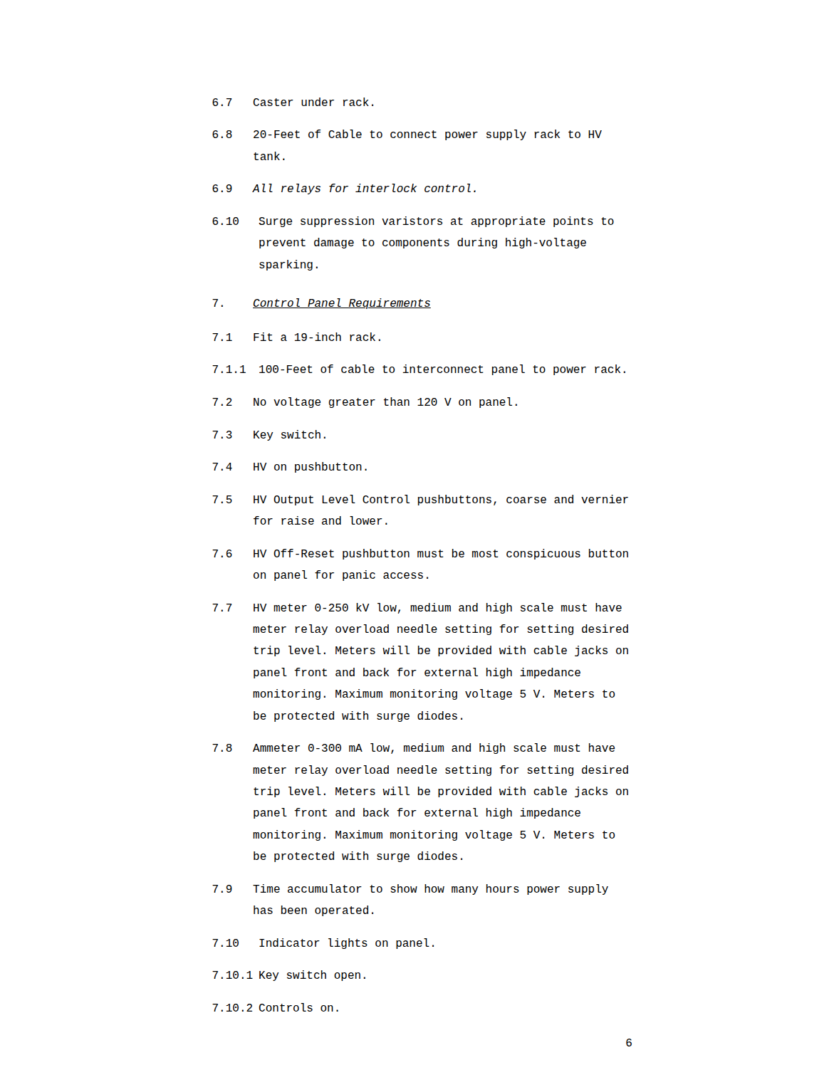6.7 Caster under rack.
6.8 20-Feet of Cable to connect power supply rack to HV tank.
6.9 All relays for interlock control.
6.10 Surge suppression varistors at appropriate points to prevent damage to components during high-voltage sparking.
7. Control Panel Requirements
7.1 Fit a 19-inch rack.
7.1.1 100-Feet of cable to interconnect panel to power rack.
7.2 No voltage greater than 120 V on panel.
7.3 Key switch.
7.4 HV on pushbutton.
7.5 HV Output Level Control pushbuttons, coarse and vernier for raise and lower.
7.6 HV Off-Reset pushbutton must be most conspicuous button on panel for panic access.
7.7 HV meter 0-250 kV low, medium and high scale must have meter relay overload needle setting for setting desired trip level. Meters will be provided with cable jacks on panel front and back for external high impedance monitoring. Maximum monitoring voltage 5 V. Meters to be protected with surge diodes.
7.8 Ammeter 0-300 mA low, medium and high scale must have meter relay overload needle setting for setting desired trip level. Meters will be provided with cable jacks on panel front and back for external high impedance monitoring. Maximum monitoring voltage 5 V. Meters to be protected with surge diodes.
7.9 Time accumulator to show how many hours power supply has been operated.
7.10 Indicator lights on panel.
7.10.1 Key switch open.
7.10.2 Controls on.
6